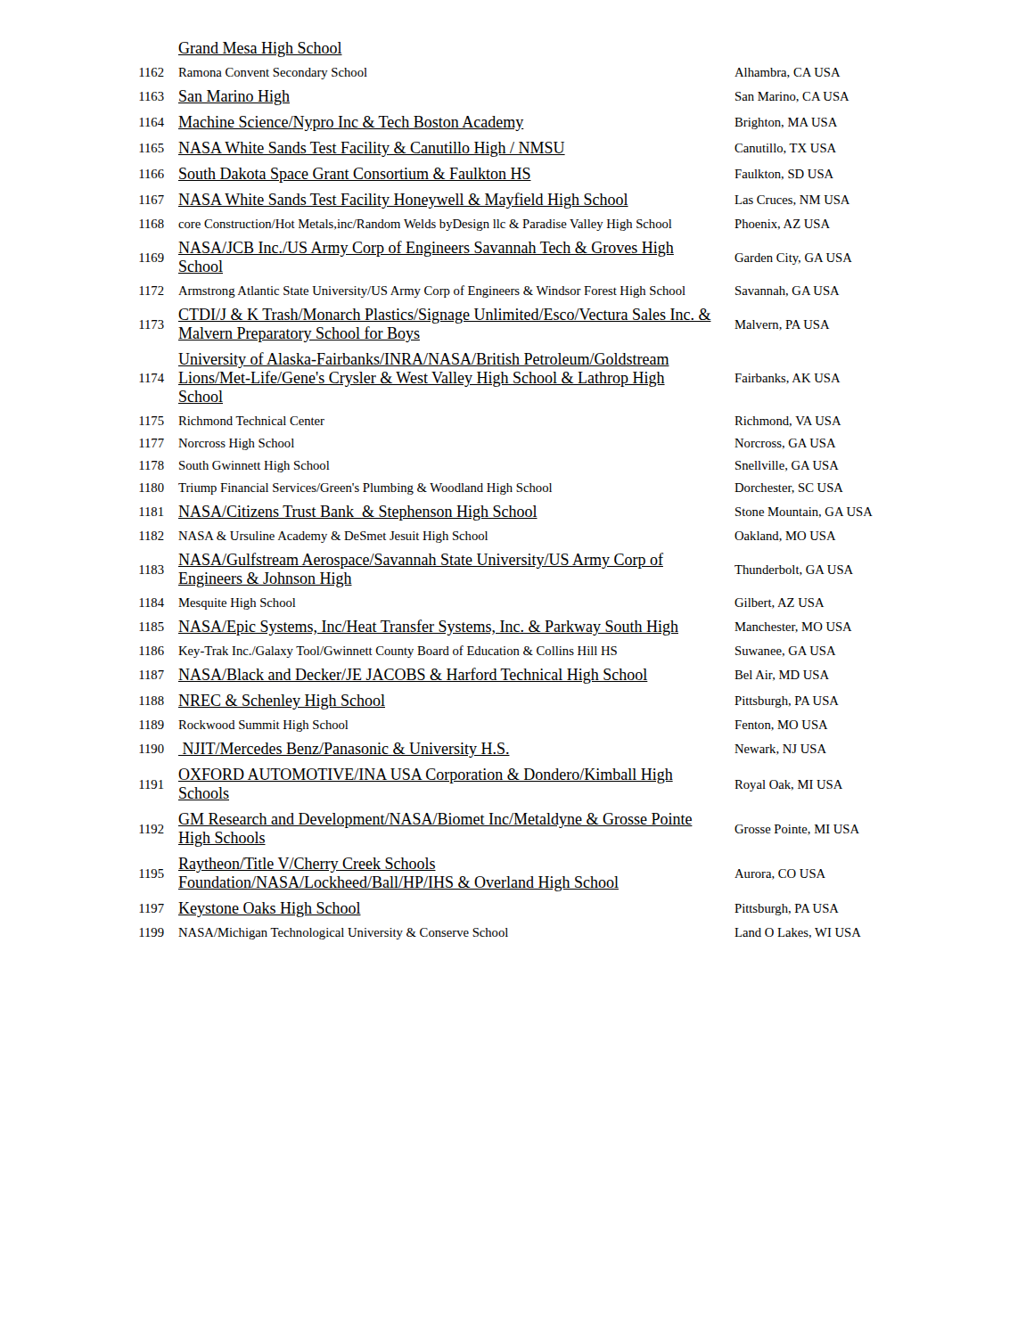| | Grand Mesa High School | |
| 1162 | Ramona Convent Secondary School | Alhambra, CA USA |
| 1163 | San Marino High | San Marino, CA USA |
| 1164 | Machine Science/Nypro Inc & Tech Boston Academy | Brighton, MA USA |
| 1165 | NASA White Sands Test Facility & Canutillo High / NMSU | Canutillo, TX USA |
| 1166 | South Dakota Space Grant Consortium & Faulkton HS | Faulkton, SD USA |
| 1167 | NASA White Sands Test Facility Honeywell & Mayfield High School | Las Cruces, NM USA |
| 1168 | core Construction/Hot Metals,inc/Random Welds byDesign llc & Paradise Valley High School | Phoenix, AZ USA |
| 1169 | NASA/JCB Inc./US Army Corp of Engineers Savannah Tech & Groves High School | Garden City, GA USA |
| 1172 | Armstrong Atlantic State University/US Army Corp of Engineers & Windsor Forest High School | Savannah, GA USA |
| 1173 | CTDI/J & K Trash/Monarch Plastics/Signage Unlimited/Esco/Vectura Sales Inc. & Malvern Preparatory School for Boys | Malvern, PA USA |
| 1174 | University of Alaska-Fairbanks/INRA/NASA/British Petroleum/Goldstream Lions/Met-Life/Gene's Crysler & West Valley High School & Lathrop High School | Fairbanks, AK USA |
| 1175 | Richmond Technical Center | Richmond, VA USA |
| 1177 | Norcross High School | Norcross, GA USA |
| 1178 | South Gwinnett High School | Snellville, GA USA |
| 1180 | Triump Financial Services/Green's Plumbing & Woodland High School | Dorchester, SC USA |
| 1181 | NASA/Citizens Trust Bank & Stephenson High School | Stone Mountain, GA USA |
| 1182 | NASA & Ursuline Academy & DeSmet Jesuit High School | Oakland, MO USA |
| 1183 | NASA/Gulfstream Aerospace/Savannah State University/US Army Corp of Engineers & Johnson High | Thunderbolt, GA USA |
| 1184 | Mesquite High School | Gilbert, AZ USA |
| 1185 | NASA/Epic Systems, Inc/Heat Transfer Systems, Inc. & Parkway South High | Manchester, MO USA |
| 1186 | Key-Trak Inc./Galaxy Tool/Gwinnett County Board of Education & Collins Hill HS | Suwanee, GA USA |
| 1187 | NASA/Black and Decker/JE JACOBS & Harford Technical High School | Bel Air, MD USA |
| 1188 | NREC & Schenley High School | Pittsburgh, PA USA |
| 1189 | Rockwood Summit High School | Fenton, MO USA |
| 1190 | NJIT/Mercedes Benz/Panasonic & University H.S. | Newark, NJ USA |
| 1191 | OXFORD AUTOMOTIVE/INA USA Corporation & Dondero/Kimball High Schools | Royal Oak, MI USA |
| 1192 | GM Research and Development/NASA/Biomet Inc/Metaldyne & Grosse Pointe High Schools | Grosse Pointe, MI USA |
| 1195 | Raytheon/Title V/Cherry Creek Schools Foundation/NASA/Lockheed/Ball/HP/IHS & Overland High School | Aurora, CO USA |
| 1197 | Keystone Oaks High School | Pittsburgh, PA USA |
| 1199 | NASA/Michigan Technological University & Conserve School | Land O Lakes, WI USA |